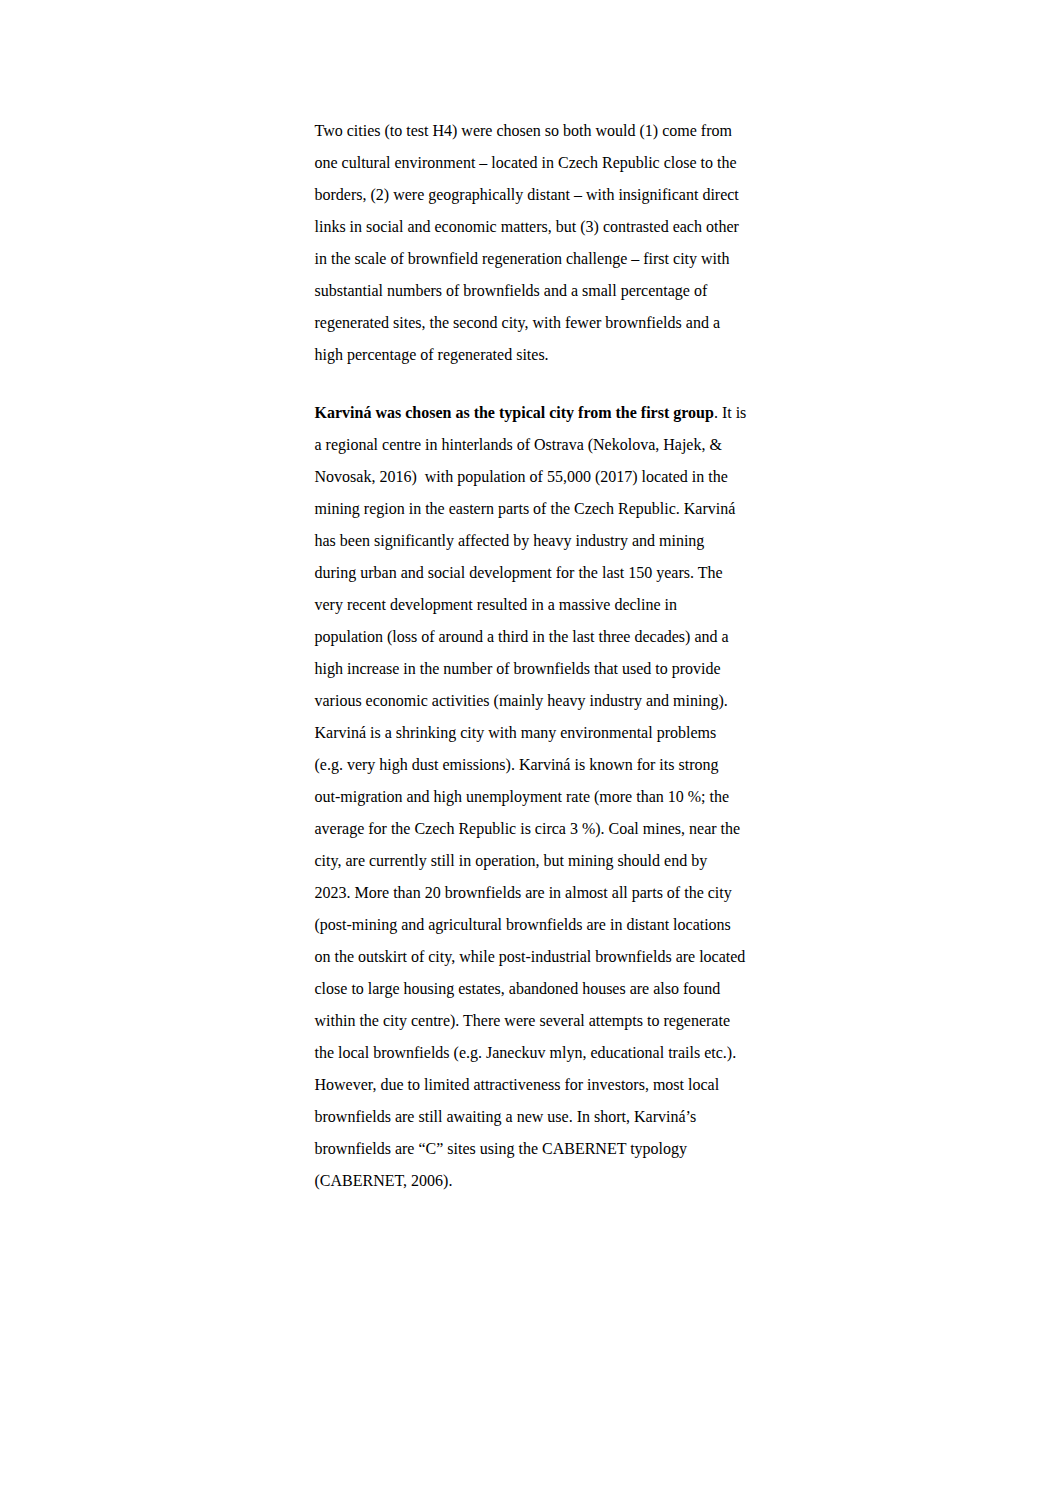Two cities (to test H4) were chosen so both would (1) come from one cultural environment – located in Czech Republic close to the borders, (2) were geographically distant – with insignificant direct links in social and economic matters, but (3) contrasted each other in the scale of brownfield regeneration challenge – first city with substantial numbers of brownfields and a small percentage of regenerated sites, the second city, with fewer brownfields and a high percentage of regenerated sites.
Karviná was chosen as the typical city from the first group. It is a regional centre in hinterlands of Ostrava (Nekolova, Hajek, & Novosak, 2016) with population of 55,000 (2017) located in the mining region in the eastern parts of the Czech Republic. Karviná has been significantly affected by heavy industry and mining during urban and social development for the last 150 years. The very recent development resulted in a massive decline in population (loss of around a third in the last three decades) and a high increase in the number of brownfields that used to provide various economic activities (mainly heavy industry and mining). Karviná is a shrinking city with many environmental problems (e.g. very high dust emissions). Karviná is known for its strong out-migration and high unemployment rate (more than 10 %; the average for the Czech Republic is circa 3 %). Coal mines, near the city, are currently still in operation, but mining should end by 2023. More than 20 brownfields are in almost all parts of the city (post-mining and agricultural brownfields are in distant locations on the outskirt of city, while post-industrial brownfields are located close to large housing estates, abandoned houses are also found within the city centre). There were several attempts to regenerate the local brownfields (e.g. Janeckuv mlyn, educational trails etc.). However, due to limited attractiveness for investors, most local brownfields are still awaiting a new use. In short, Karviná’s brownfields are “C” sites using the CABERNET typology (CABERNET, 2006).